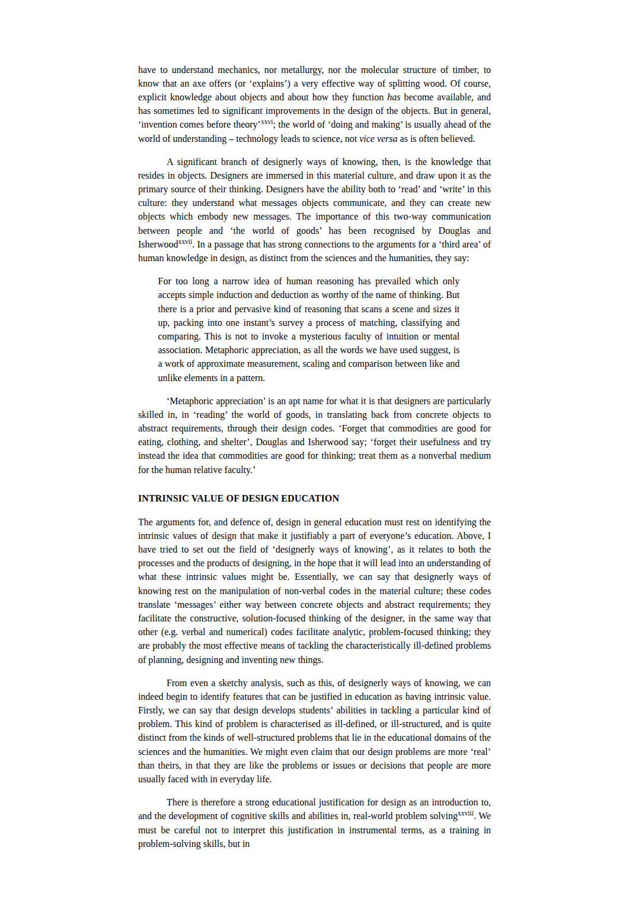have to understand mechanics, nor metallurgy, nor the molecular structure of timber, to know that an axe offers (or ‘explains’) a very effective way of splitting wood. Of course, explicit knowledge about objects and about how they function has become available, and has sometimes led to significant improvements in the design of the objects. But in general, ‘invention comes before theory’xxvi; the world of ‘doing and making’ is usually ahead of the world of understanding – technology leads to science, not vice versa as is often believed.
A significant branch of designerly ways of knowing, then, is the knowledge that resides in objects. Designers are immersed in this material culture, and draw upon it as the primary source of their thinking. Designers have the ability both to ‘read’ and ‘write’ in this culture: they understand what messages objects communicate, and they can create new objects which embody new messages. The importance of this two-way communication between people and ‘the world of goods’ has been recognised by Douglas and Isherwoodxxvii. In a passage that has strong connections to the arguments for a ‘third area’ of human knowledge in design, as distinct from the sciences and the humanities, they say:
For too long a narrow idea of human reasoning has prevailed which only accepts simple induction and deduction as worthy of the name of thinking. But there is a prior and pervasive kind of reasoning that scans a scene and sizes it up, packing into one instant’s survey a process of matching, classifying and comparing. This is not to invoke a mysterious faculty of intuition or mental association. Metaphoric appreciation, as all the words we have used suggest, is a work of approximate measurement, scaling and comparison between like and unlike elements in a pattern.
‘Metaphoric appreciation’ is an apt name for what it is that designers are particularly skilled in, in ‘reading’ the world of goods, in translating back from concrete objects to abstract requirements, through their design codes. ‘Forget that commodities are good for eating, clothing, and shelter’, Douglas and Isherwood say; ‘forget their usefulness and try instead the idea that commodities are good for thinking; treat them as a nonverbal medium for the human relative faculty.’
Intrinsic Value of Design Education
The arguments for, and defence of, design in general education must rest on identifying the intrinsic values of design that make it justifiably a part of everyone’s education. Above, I have tried to set out the field of ‘designerly ways of knowing’, as it relates to both the processes and the products of designing, in the hope that it will lead into an understanding of what these intrinsic values might be. Essentially, we can say that designerly ways of knowing rest on the manipulation of non-verbal codes in the material culture; these codes translate ‘messages’ either way between concrete objects and abstract requirements; they facilitate the constructive, solution-focused thinking of the designer, in the same way that other (e.g. verbal and numerical) codes facilitate analytic, problem-focused thinking; they are probably the most effective means of tackling the characteristically ill-defined problems of planning, designing and inventing new things.
From even a sketchy analysis, such as this, of designerly ways of knowing, we can indeed begin to identify features that can be justified in education as having intrinsic value. Firstly, we can say that design develops students’ abilities in tackling a particular kind of problem. This kind of problem is characterised as ill-defined, or ill-structured, and is quite distinct from the kinds of well-structured problems that lie in the educational domains of the sciences and the humanities. We might even claim that our design problems are more ‘real’ than theirs, in that they are like the problems or issues or decisions that people are more usually faced with in everyday life.
There is therefore a strong educational justification for design as an introduction to, and the development of cognitive skills and abilities in, real-world problem solvingxxviii. We must be careful not to interpret this justification in instrumental terms, as a training in problem-solving skills, but in